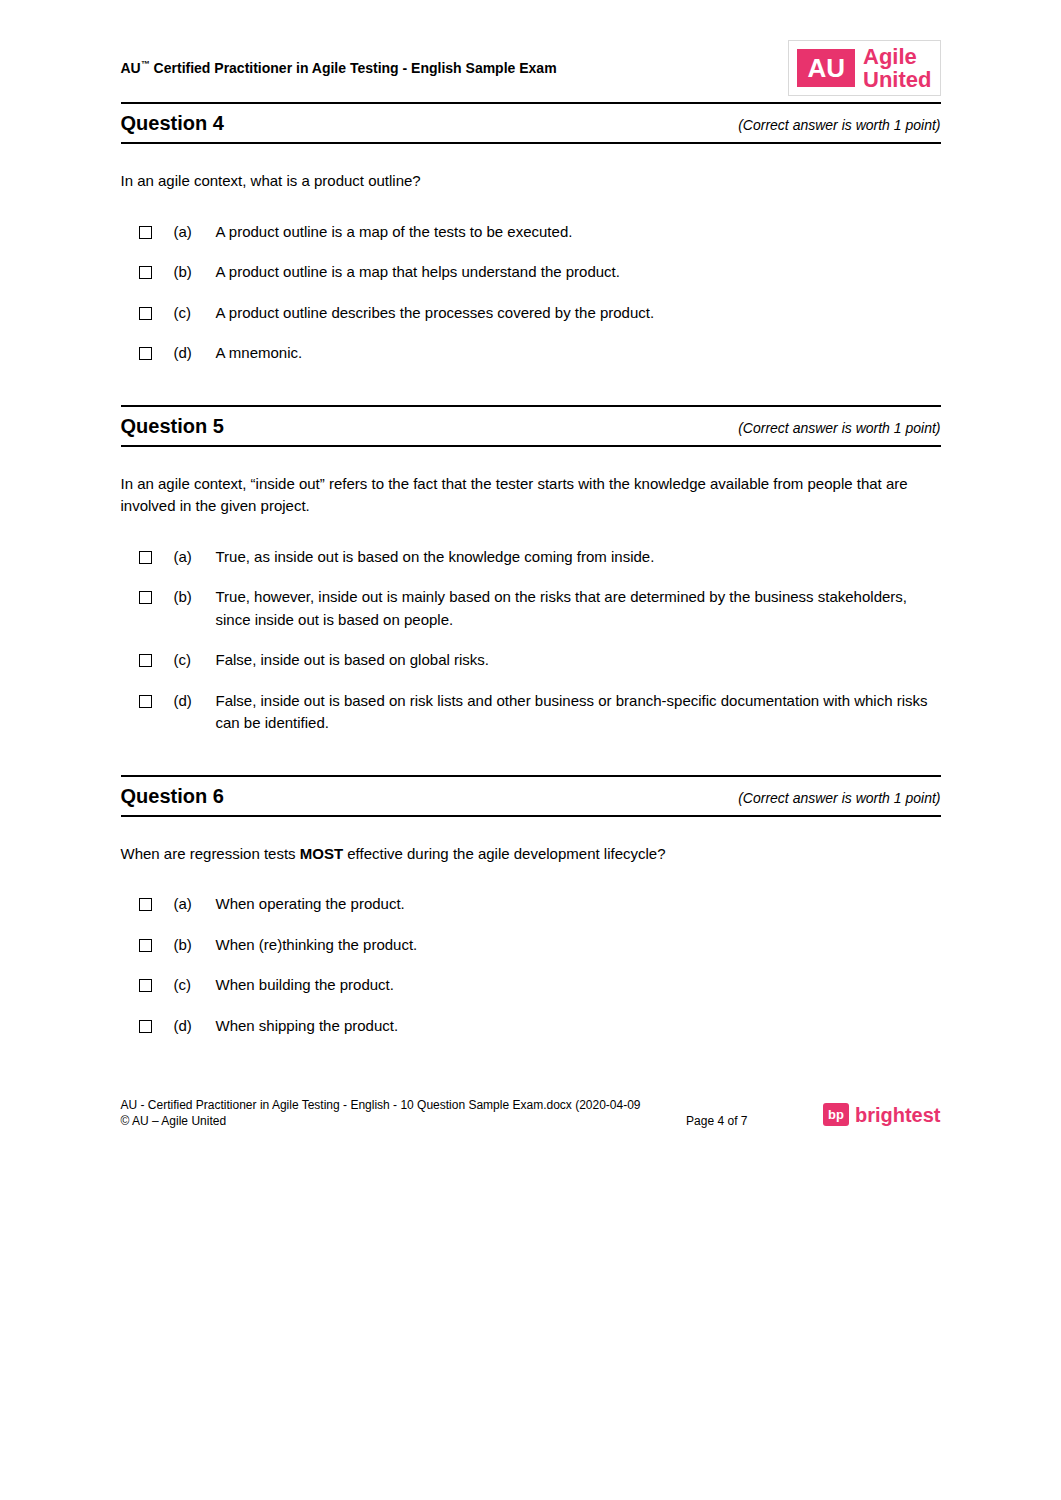AU™ Certified Practitioner in Agile Testing - English Sample Exam
AU
Agile United
Question 4
(Correct answer is worth 1 point)
In an agile context, what is a product outline?
(a) A product outline is a map of the tests to be executed.
(b) A product outline is a map that helps understand the product.
(c) A product outline describes the processes covered by the product.
(d) A mnemonic.
Question 5
(Correct answer is worth 1 point)
In an agile context, “inside out” refers to the fact that the tester starts with the knowledge available from people that are involved in the given project.
(a) True, as inside out is based on the knowledge coming from inside.
(b) True, however, inside out is mainly based on the risks that are determined by the business stakeholders, since inside out is based on people.
(c) False, inside out is based on global risks.
(d) False, inside out is based on risk lists and other business or branch-specific documentation with which risks can be identified.
Question 6
(Correct answer is worth 1 point)
When are regression tests MOST effective during the agile development lifecycle?
(a) When operating the product.
(b) When (re)thinking the product.
(c) When building the product.
(d) When shipping the product.
AU - Certified Practitioner in Agile Testing - English - 10 Question Sample Exam.docx (2020-04-09
© AU – Agile United
Page 4 of 7
bpbrightest